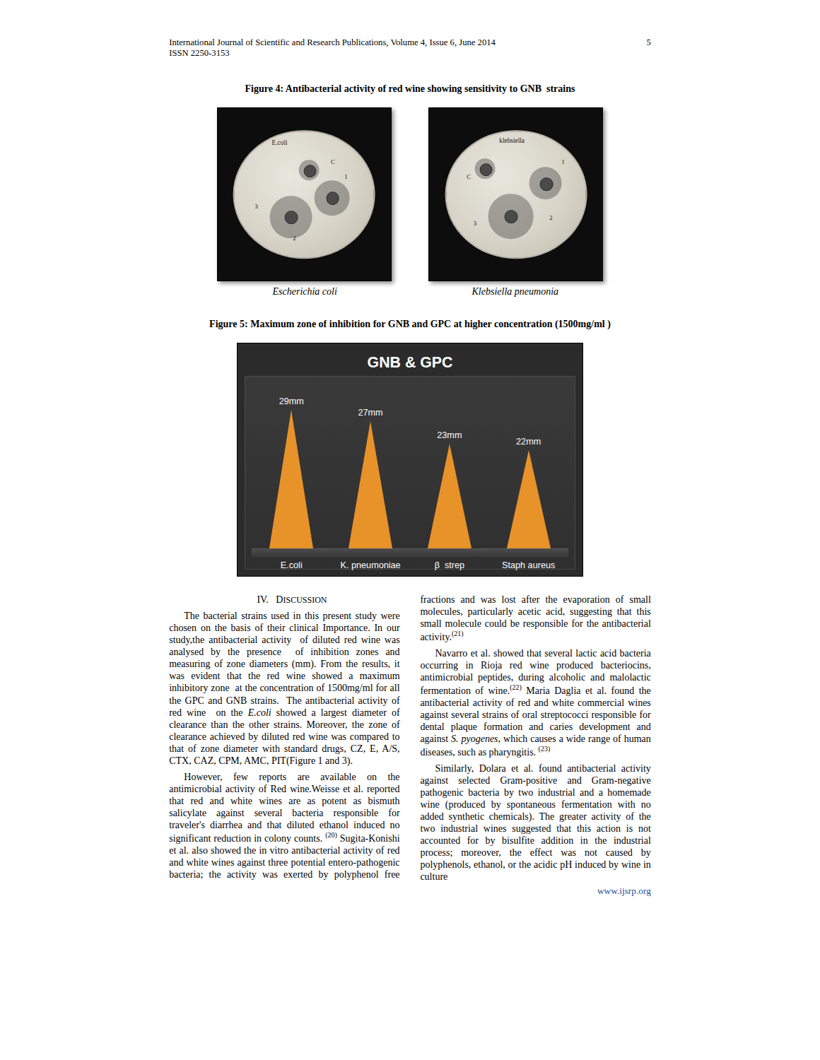International Journal of Scientific and Research Publications, Volume 4, Issue 6, June 2014
ISSN 2250-3153
5
Figure 4: Antibacterial activity of red wine showing sensitivity to GNB strains
E.coli
C
1
2
3
klebsiella
C
1
3
2
Escherichia coli
Klebsiella pneumonia
Figure 5: Maximum zone of inhibition for GNB and GPC at higher concentration (1500mg/ml )
GNB & GPC
29mm
27mm
23mm
22mm
E.coli
K. pneumoniae
β strep
Staph aureus
IV. DISCUSSION
The bacterial strains used in this present study were chosen on the basis of their clinical Importance. In our study,the antibacterial activity of diluted red wine was analysed by the presence of inhibition zones and measuring of zone diameters (mm). From the results, it was evident that the red wine showed a maximum inhibitory zone at the concentration of 1500mg/ml for all the GPC and GNB strains. The antibacterial activity of red wine on the E.coli showed a largest diameter of clearance than the other strains. Moreover, the zone of clearance achieved by diluted red wine was compared to that of zone diameter with standard drugs, CZ, E, A/S, CTX, CAZ, CPM, AMC, PIT(Figure 1 and 3).
However, few reports are available on the antimicrobial activity of Red wine.Weisse et al. reported that red and white wines are as potent as bismuth salicylate against several bacteria responsible for traveler's diarrhea and that diluted ethanol induced no significant reduction in colony counts. (20) Sugita-Konishi et al. also showed the in vitro antibacterial activity of red and white wines against three potential entero-pathogenic bacteria; the activity was exerted by polyphenol free fractions and was lost after the evaporation of small molecules, particularly acetic acid, suggesting that this small molecule could be responsible for the antibacterial activity.(21)
Navarro et al. showed that several lactic acid bacteria occurring in Rioja red wine produced bacteriocins, antimicrobial peptides, during alcoholic and malolactic fermentation of wine.(22) Maria Daglia et al. found the antibacterial activity of red and white commercial wines against several strains of oral streptococci responsible for dental plaque formation and caries development and against S. pyogenes, which causes a wide range of human diseases, such as pharyngitis. (23)
Similarly, Dolara et al. found antibacterial activity against selected Gram-positive and Gram-negative pathogenic bacteria by two industrial and a homemade wine (produced by spontaneous fermentation with no added synthetic chemicals). The greater activity of the two industrial wines suggested that this action is not accounted for by bisulfite addition in the industrial process; moreover, the effect was not caused by polyphenols, ethanol, or the acidic pH induced by wine in culture
www.ijsrp.org